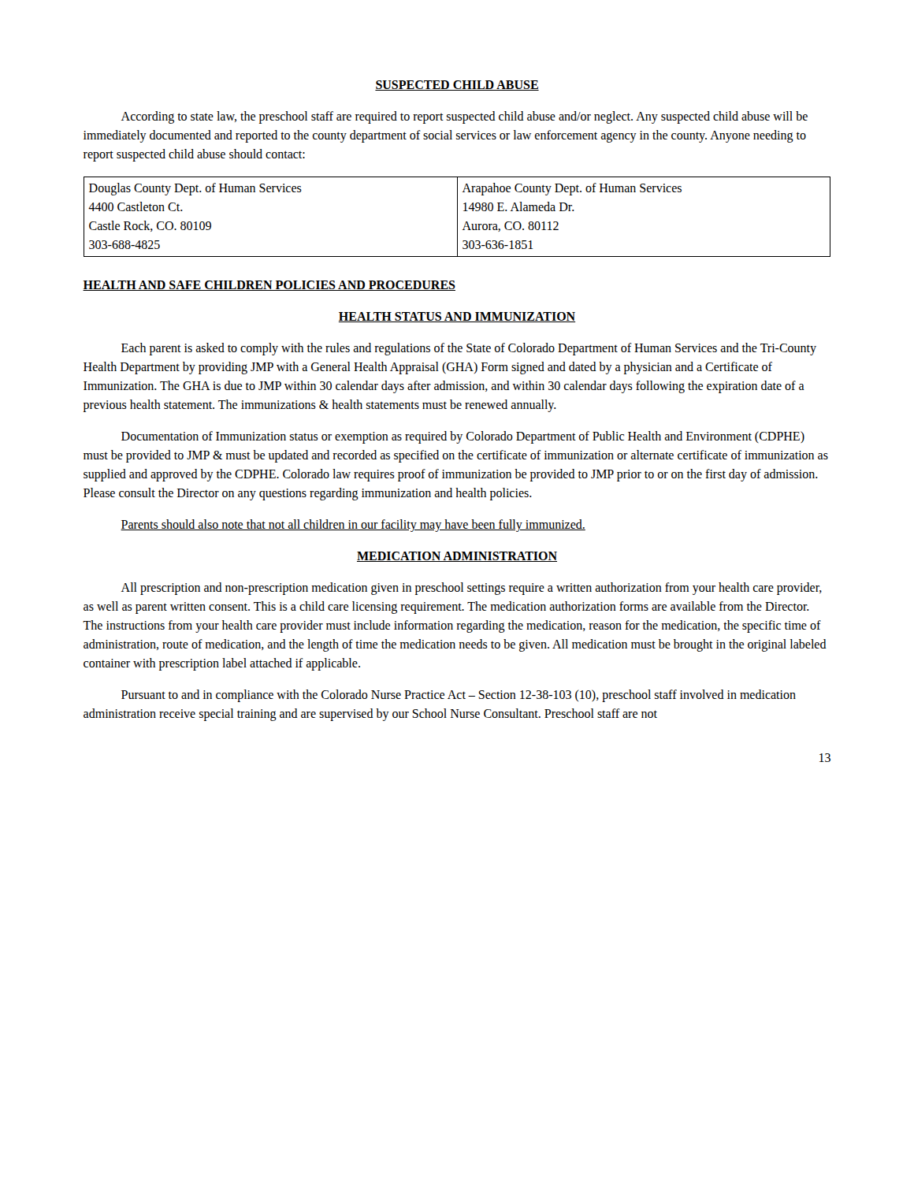SUSPECTED CHILD ABUSE
According to state law, the preschool staff are required to report suspected child abuse and/or neglect. Any suspected child abuse will be immediately documented and reported to the county department of social services or law enforcement agency in the county. Anyone needing to report suspected child abuse should contact:
| Douglas County Dept. of Human Services 4400 Castleton Ct. Castle Rock, CO. 80109 303-688-4825 | Arapahoe County Dept. of Human Services 14980 E. Alameda Dr. Aurora, CO. 80112 303-636-1851 |
HEALTH AND SAFE CHILDREN POLICIES AND PROCEDURES
HEALTH STATUS AND IMMUNIZATION
Each parent is asked to comply with the rules and regulations of the State of Colorado Department of Human Services and the Tri-County Health Department by providing JMP with a General Health Appraisal (GHA) Form signed and dated by a physician and a Certificate of Immunization. The GHA is due to JMP within 30 calendar days after admission, and within 30 calendar days following the expiration date of a previous health statement. The immunizations & health statements must be renewed annually.
Documentation of Immunization status or exemption as required by Colorado Department of Public Health and Environment (CDPHE) must be provided to JMP & must be updated and recorded as specified on the certificate of immunization or alternate certificate of immunization as supplied and approved by the CDPHE. Colorado law requires proof of immunization be provided to JMP prior to or on the first day of admission. Please consult the Director on any questions regarding immunization and health policies.
Parents should also note that not all children in our facility may have been fully immunized.
MEDICATION ADMINISTRATION
All prescription and non-prescription medication given in preschool settings require a written authorization from your health care provider, as well as parent written consent. This is a child care licensing requirement. The medication authorization forms are available from the Director. The instructions from your health care provider must include information regarding the medication, reason for the medication, the specific time of administration, route of medication, and the length of time the medication needs to be given. All medication must be brought in the original labeled container with prescription label attached if applicable.
Pursuant to and in compliance with the Colorado Nurse Practice Act – Section 12-38-103 (10), preschool staff involved in medication administration receive special training and are supervised by our School Nurse Consultant. Preschool staff are not
13